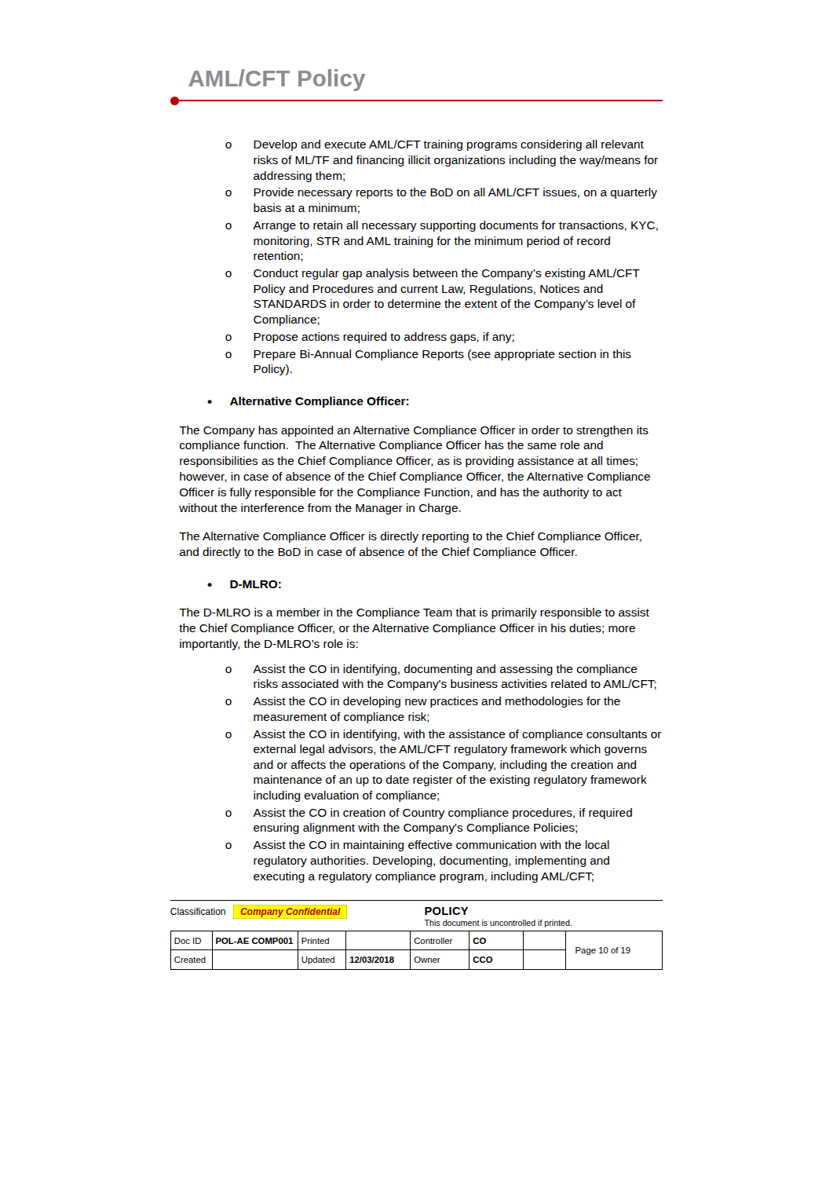AML/CFT Policy
Develop and execute AML/CFT training programs considering all relevant risks of ML/TF and financing illicit organizations including the way/means for addressing them;
Provide necessary reports to the BoD on all AML/CFT issues, on a quarterly basis at a minimum;
Arrange to retain all necessary supporting documents for transactions, KYC, monitoring, STR and AML training for the minimum period of record retention;
Conduct regular gap analysis between the Company’s existing AML/CFT Policy and Procedures and current Law, Regulations, Notices and STANDARDS in order to determine the extent of the Company’s level of Compliance;
Propose actions required to address gaps, if any;
Prepare Bi-Annual Compliance Reports (see appropriate section in this Policy).
Alternative Compliance Officer:
The Company has appointed an Alternative Compliance Officer in order to strengthen its compliance function. The Alternative Compliance Officer has the same role and responsibilities as the Chief Compliance Officer, as is providing assistance at all times; however, in case of absence of the Chief Compliance Officer, the Alternative Compliance Officer is fully responsible for the Compliance Function, and has the authority to act without the interference from the Manager in Charge.
The Alternative Compliance Officer is directly reporting to the Chief Compliance Officer, and directly to the BoD in case of absence of the Chief Compliance Officer.
D-MLRO:
The D-MLRO is a member in the Compliance Team that is primarily responsible to assist the Chief Compliance Officer, or the Alternative Compliance Officer in his duties; more importantly, the D-MLRO’s role is:
Assist the CO in identifying, documenting and assessing the compliance risks associated with the Company's business activities related to AML/CFT;
Assist the CO in developing new practices and methodologies for the measurement of compliance risk;
Assist the CO in identifying, with the assistance of compliance consultants or external legal advisors, the AML/CFT regulatory framework which governs and or affects the operations of the Company, including the creation and maintenance of an up to date register of the existing regulatory framework including evaluation of compliance;
Assist the CO in creation of Country compliance procedures, if required ensuring alignment with the Company's Compliance Policies;
Assist the CO in maintaining effective communication with the local regulatory authorities. Developing, documenting, implementing and executing a regulatory compliance program, including AML/CFT;
Classification Company Confidential
POLICY
This document is uncontrolled if printed.
| Doc ID | POL-AE COMP001 | Printed | | Controller | CO | | Page 10 of 19 |
| Created | | Updated | 12/03/2018 | Owner | CCO | |